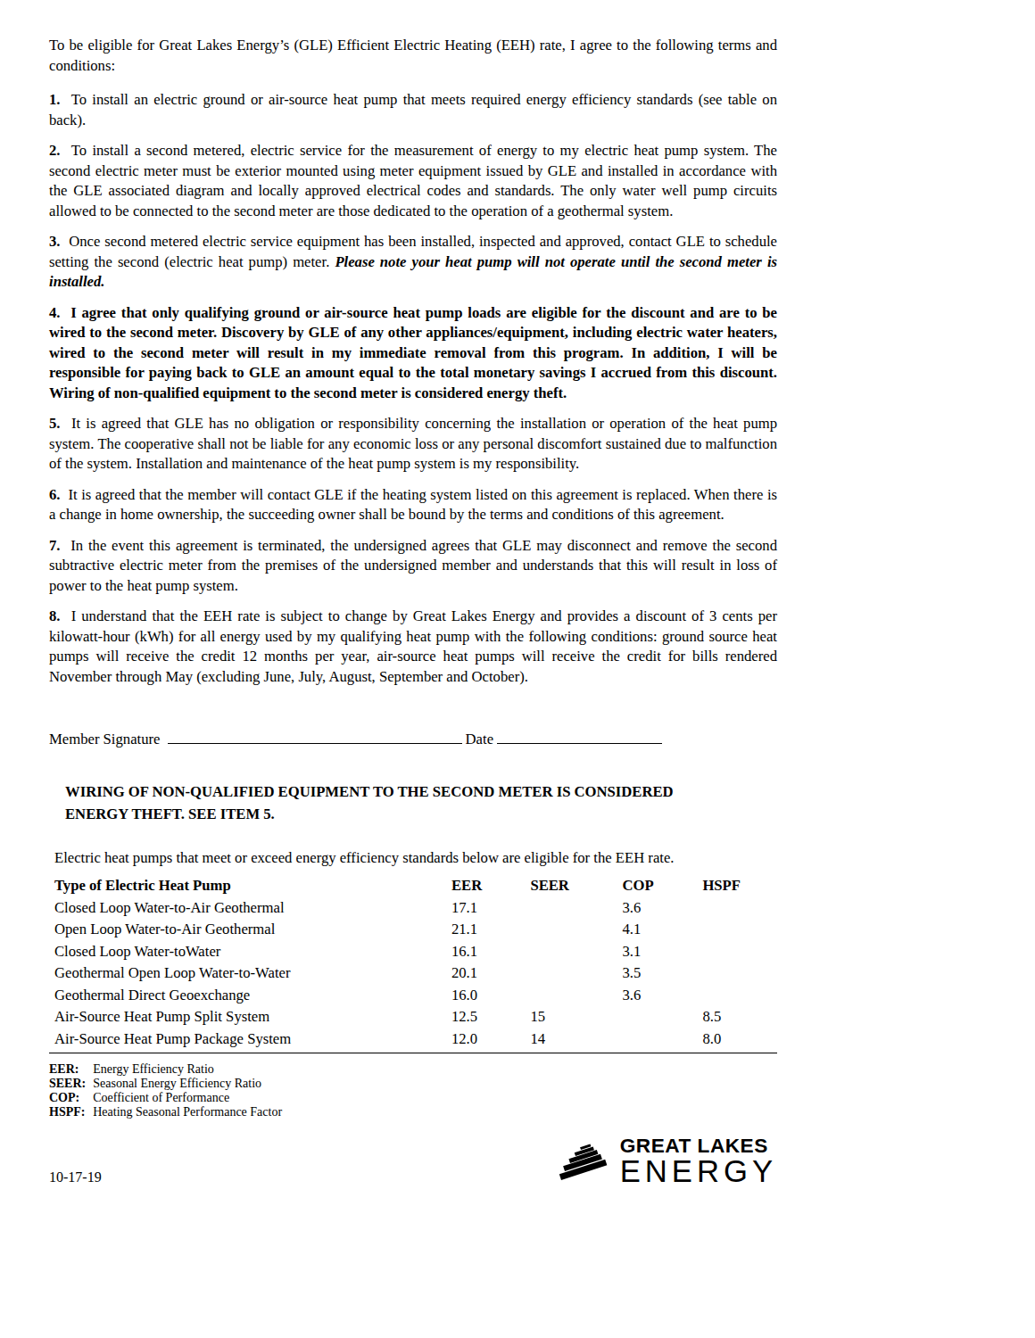To be eligible for Great Lakes Energy’s (GLE) Efficient Electric Heating (EEH) rate, I agree to the following terms and conditions:
1. To install an electric ground or air-source heat pump that meets required energy efficiency standards (see table on back).
2. To install a second metered, electric service for the measurement of energy to my electric heat pump system. The second electric meter must be exterior mounted using meter equipment issued by GLE and installed in accordance with the GLE associated diagram and locally approved electrical codes and standards. The only water well pump circuits allowed to be connected to the second meter are those dedicated to the operation of a geothermal system.
3. Once second metered electric service equipment has been installed, inspected and approved, contact GLE to schedule setting the second (electric heat pump) meter. Please note your heat pump will not operate until the second meter is installed.
4. I agree that only qualifying ground or air-source heat pump loads are eligible for the discount and are to be wired to the second meter. Discovery by GLE of any other appliances/equipment, including electric water heaters, wired to the second meter will result in my immediate removal from this program. In addition, I will be responsible for paying back to GLE an amount equal to the total monetary savings I accrued from this discount. Wiring of non-qualified equipment to the second meter is considered energy theft.
5. It is agreed that GLE has no obligation or responsibility concerning the installation or operation of the heat pump system. The cooperative shall not be liable for any economic loss or any personal discomfort sustained due to malfunction of the system. Installation and maintenance of the heat pump system is my responsibility.
6. It is agreed that the member will contact GLE if the heating system listed on this agreement is replaced. When there is a change in home ownership, the succeeding owner shall be bound by the terms and conditions of this agreement.
7. In the event this agreement is terminated, the undersigned agrees that GLE may disconnect and remove the second subtractive electric meter from the premises of the undersigned member and understands that this will result in loss of power to the heat pump system.
8. I understand that the EEH rate is subject to change by Great Lakes Energy and provides a discount of 3 cents per kilowatt-hour (kWh) for all energy used by my qualifying heat pump with the following conditions: ground source heat pumps will receive the credit 12 months per year, air-source heat pumps will receive the credit for bills rendered November through May (excluding June, July, August, September and October).
Member Signature Date
WIRING OF NON-QUALIFIED EQUIPMENT TO THE SECOND METER IS CONSIDERED
ENERGY THEFT. SEE ITEM 5.
Electric heat pumps that meet or exceed energy efficiency standards below are eligible for the EEH rate.
| Type of Electric Heat Pump | EER | SEER | COP | HSPF |
| --- | --- | --- | --- | --- |
| Closed Loop Water-to-Air Geothermal | 17.1 | | 3.6 | |
| Open Loop Water-to-Air Geothermal | 21.1 | | 4.1 | |
| Closed Loop Water-toWater | 16.1 | | 3.1 | |
| Geothermal Open Loop Water-to-Water | 20.1 | | 3.5 | |
| Geothermal Direct Geoexchange | 16.0 | | 3.6 | |
| Air-Source Heat Pump Split System | 12.5 | 15 | | 8.5 |
| Air-Source Heat Pump Package System | 12.0 | 14 | | 8.0 |
| EER: | Energy Efficiency Ratio |
| SEER: | Seasonal Energy Efficiency Ratio |
| COP: | Coefficient of Performance |
| HSPF: | Heating Seasonal Performance Factor |
10-17-19
GREAT LAKES
ENERGY